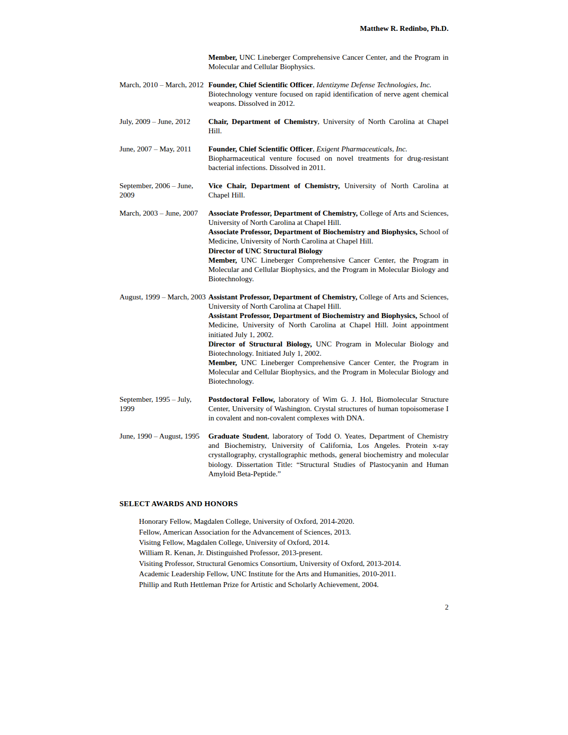Matthew R. Redinbo, Ph.D.
| | Member, UNC Lineberger Comprehensive Cancer Center, and the Program in Molecular and Cellular Biophysics. |
| March, 2010 – March, 2012 | Founder, Chief Scientific Officer , Identizyme Defense Technologies, Inc. Biotechnology venture focused on rapid identification of nerve agent chemical weapons. Dissolved in 2012. |
| July, 2009 – June, 2012 | Chair, Department of Chemistry , University of North Carolina at Chapel Hill. |
| June, 2007 – May, 2011 | Founder, Chief Scientific Officer , Exigent Pharmaceuticals, Inc. Biopharmaceutical venture focused on novel treatments for drug-resistant bacterial infections. Dissolved in 2011. |
| September, 2006 – June, 2009 | Vice Chair, Department of Chemistry, University of North Carolina at Chapel Hill. |
| March, 2003 – June, 2007 | Associate Professor, Department of Chemistry, College of Arts and Sciences, University of North Carolina at Chapel Hill. Associate Professor, Department of Biochemistry and Biophysics, School of Medicine, University of North Carolina at Chapel Hill. Director of UNC Structural Biology Member, UNC Lineberger Comprehensive Cancer Center, the Program in Molecular and Cellular Biophysics, and the Program in Molecular Biology and Biotechnology. |
| August, 1999 – March, 2003 | Assistant Professor, Department of Chemistry, College of Arts and Sciences, University of North Carolina at Chapel Hill. Assistant Professor, Department of Biochemistry and Biophysics, School of Medicine, University of North Carolina at Chapel Hill. Joint appointment initiated July 1, 2002. Director of Structural Biology, UNC Program in Molecular Biology and Biotechnology. Initiated July 1, 2002. Member, UNC Lineberger Comprehensive Cancer Center, the Program in Molecular and Cellular Biophysics, and the Program in Molecular Biology and Biotechnology. |
| September, 1995 – July, 1999 | Postdoctoral Fellow, laboratory of Wim G. J. Hol, Biomolecular Structure Center, University of Washington. Crystal structures of human topoisomerase I in covalent and non-covalent complexes with DNA. |
| June, 1990 – August, 1995 | Graduate Student , laboratory of Todd O. Yeates, Department of Chemistry and Biochemistry, University of California, Los Angeles. Protein x-ray crystallography, crystallographic methods, general biochemistry and molecular biology. Dissertation Title: “Structural Studies of Plastocyanin and Human Amyloid Beta-Peptide.” |
SELECT AWARDS AND HONORS
Honorary Fellow, Magdalen College, University of Oxford, 2014-2020.
Fellow, American Association for the Advancement of Sciences, 2013.
Visitng Fellow, Magdalen College, University of Oxford, 2014.
William R. Kenan, Jr. Distinguished Professor, 2013-present.
Visiting Professor, Structural Genomics Consortium, University of Oxford, 2013-2014.
Academic Leadership Fellow, UNC Institute for the Arts and Humanities, 2010-2011.
Phillip and Ruth Hettleman Prize for Artistic and Scholarly Achievement, 2004.
2